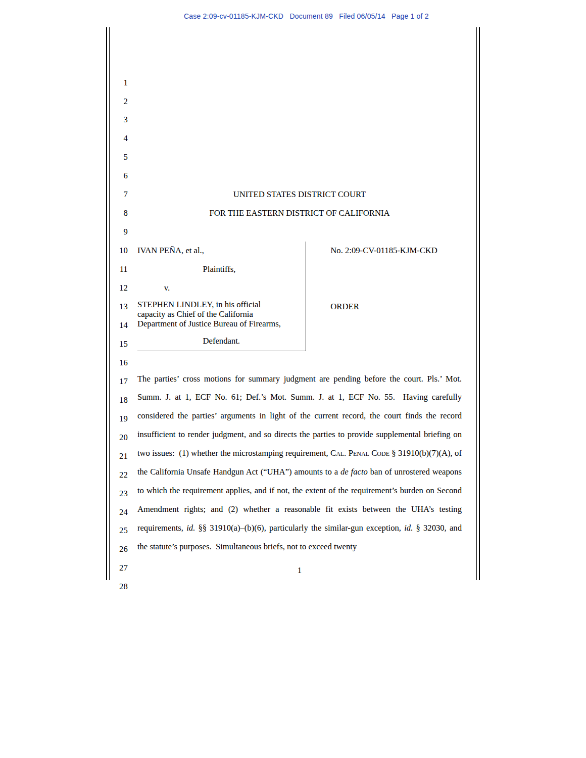Case 2:09-cv-01185-KJM-CKD Document 89 Filed 06/05/14 Page 1 of 2
1
2
3
4
5
6
7
8
9
10
11
12
13
14
15
16
17
18
19
20
21
22
23
24
25
26
27
28
UNITED STATES DISTRICT COURT
FOR THE EASTERN DISTRICT OF CALIFORNIA
| IVAN PEÑA, et al., Plaintiffs, v. STEPHEN LINDLEY, in his official capacity as Chief of the California Department of Justice Bureau of Firearms, Defendant. | No. 2:09-CV-01185-KJM-CKD ORDER |
The parties’ cross motions for summary judgment are pending before the court. Pls.’ Mot. Summ. J. at 1, ECF No. 61; Def.’s Mot. Summ. J. at 1, ECF No. 55. Having carefully considered the parties’ arguments in light of the current record, the court finds the record insufficient to render judgment, and so directs the parties to provide supplemental briefing on two issues: (1) whether the microstamping requirement, Cal. Penal Code § 31910(b)(7)(A), of the California Unsafe Handgun Act (“UHA”) amounts to a de facto ban of unrostered weapons to which the requirement applies, and if not, the extent of the requirement’s burden on Second Amendment rights; and (2) whether a reasonable fit exists between the UHA’s testing requirements, id. §§ 31910(a)–(b)(6), particularly the similar-gun exception, id. § 32030, and the statute’s purposes. Simultaneous briefs, not to exceed twenty
1